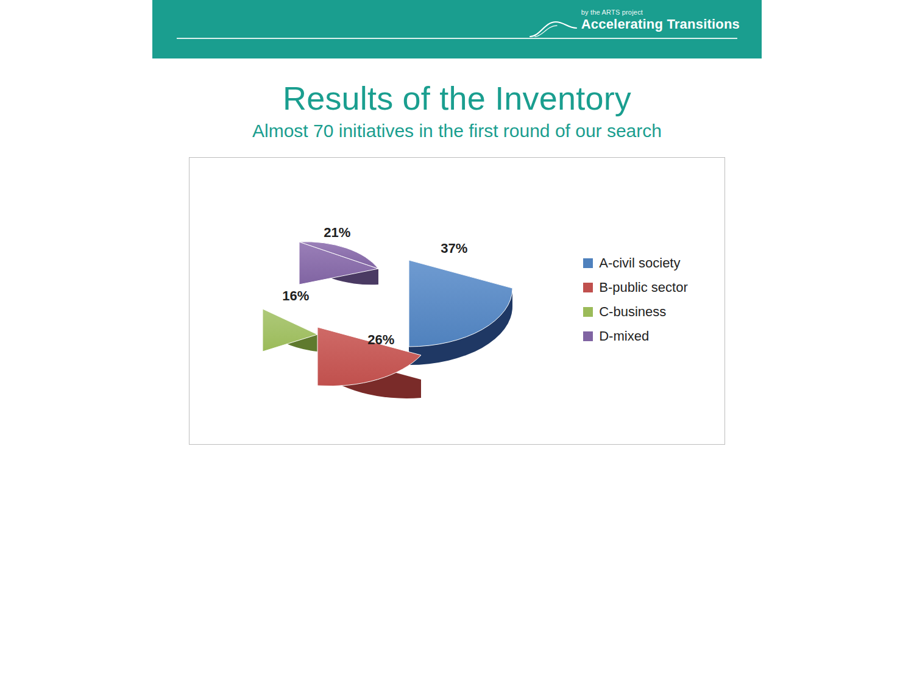by the ARTS project
Accelerating Transitions
Results of the Inventory
Almost 70 initiatives in the first round of our search
37% 26% 16% 21%
A-civil society
B-public sector
C-business
D-mixed